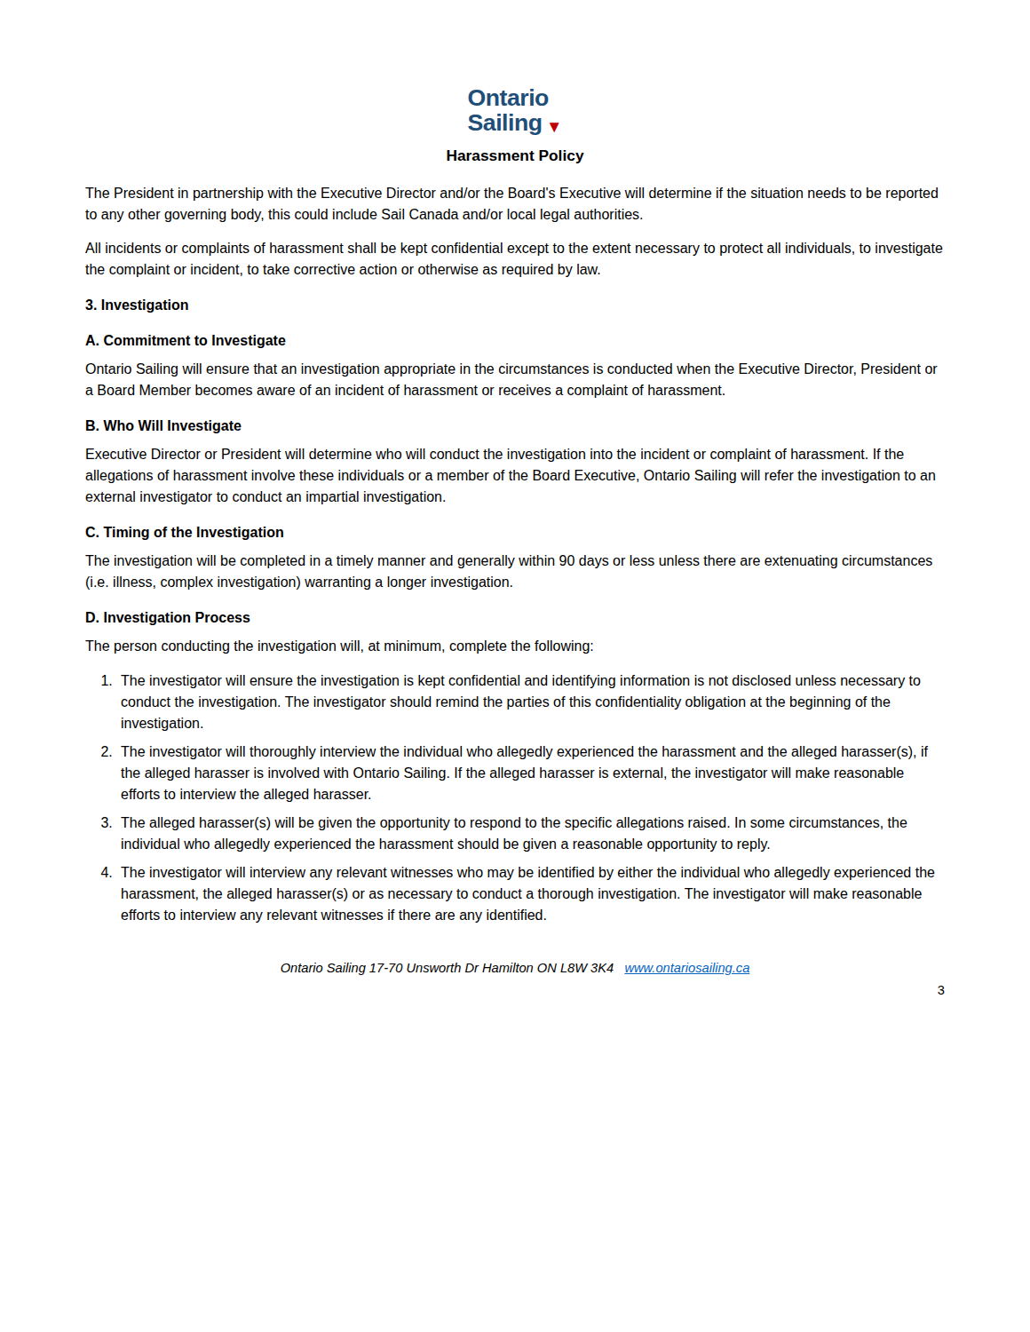Ontario
Sailing ▼
Harassment Policy
The President in partnership with the Executive Director and/or the Board's Executive will determine if the situation needs to be reported to any other governing body, this could include Sail Canada and/or local legal authorities.
All incidents or complaints of harassment shall be kept confidential except to the extent necessary to protect all individuals, to investigate the complaint or incident, to take corrective action or otherwise as required by law.
3. Investigation
A. Commitment to Investigate
Ontario Sailing will ensure that an investigation appropriate in the circumstances is conducted when the Executive Director, President or a Board Member becomes aware of an incident of harassment or receives a complaint of harassment.
B. Who Will Investigate
Executive Director or President will determine who will conduct the investigation into the incident or complaint of harassment. If the allegations of harassment involve these individuals or a member of the Board Executive, Ontario Sailing will refer the investigation to an external investigator to conduct an impartial investigation.
C. Timing of the Investigation
The investigation will be completed in a timely manner and generally within 90 days or less unless there are extenuating circumstances (i.e. illness, complex investigation) warranting a longer investigation.
D. Investigation Process
The person conducting the investigation will, at minimum, complete the following:
The investigator will ensure the investigation is kept confidential and identifying information is not disclosed unless necessary to conduct the investigation. The investigator should remind the parties of this confidentiality obligation at the beginning of the investigation.
The investigator will thoroughly interview the individual who allegedly experienced the harassment and the alleged harasser(s), if the alleged harasser is involved with Ontario Sailing. If the alleged harasser is external, the investigator will make reasonable efforts to interview the alleged harasser.
The alleged harasser(s) will be given the opportunity to respond to the specific allegations raised. In some circumstances, the individual who allegedly experienced the harassment should be given a reasonable opportunity to reply.
The investigator will interview any relevant witnesses who may be identified by either the individual who allegedly experienced the harassment, the alleged harasser(s) or as necessary to conduct a thorough investigation. The investigator will make reasonable efforts to interview any relevant witnesses if there are any identified.
Ontario Sailing 17-70 Unsworth Dr Hamilton ON L8W 3K4 www.ontariosailing.ca
3